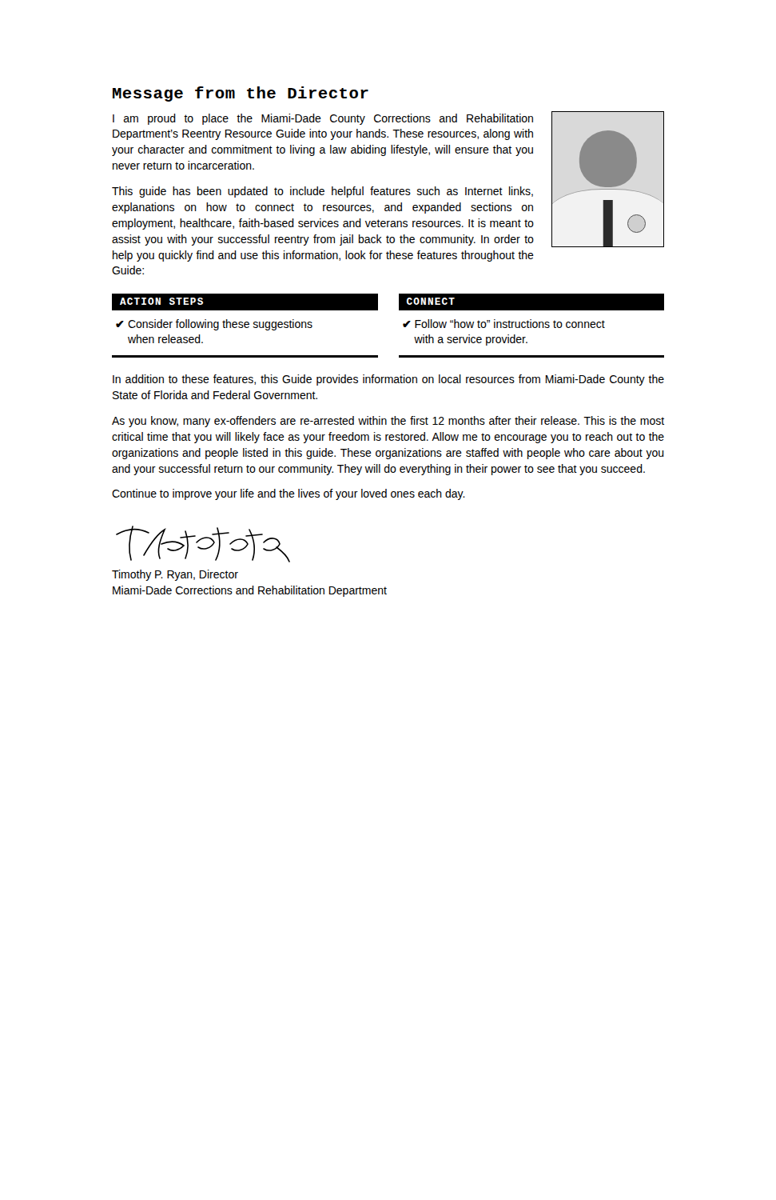Message from the Director
I am proud to place the Miami-Dade County Corrections and Rehabilitation Department’s Reentry Resource Guide into your hands. These resources, along with your character and commitment to living a law abiding lifestyle, will ensure that you never return to incarceration.
This guide has been updated to include helpful features such as Internet links, explanations on how to connect to resources, and expanded sections on employment, healthcare, faith-based services and veterans resources. It is meant to assist you with your successful reentry from jail back to the community. In order to help you quickly find and use this information, look for these features throughout the Guide:
ACTION STEPS
✔Consider following these suggestions when released.
CONNECT
✔Follow “how to” instructions to connect with a service provider.
In addition to these features, this Guide provides information on local resources from Miami-Dade County the State of Florida and Federal Government.
As you know, many ex-offenders are re-arrested within the first 12 months after their release. This is the most critical time that you will likely face as your freedom is restored. Allow me to encourage you to reach out to the organizations and people listed in this guide. These organizations are staffed with people who care about you and your successful return to our community. They will do everything in their power to see that you succeed.
Continue to improve your life and the lives of your loved ones each day.
Timothy P. Ryan, Director
Miami-Dade Corrections and Rehabilitation Department